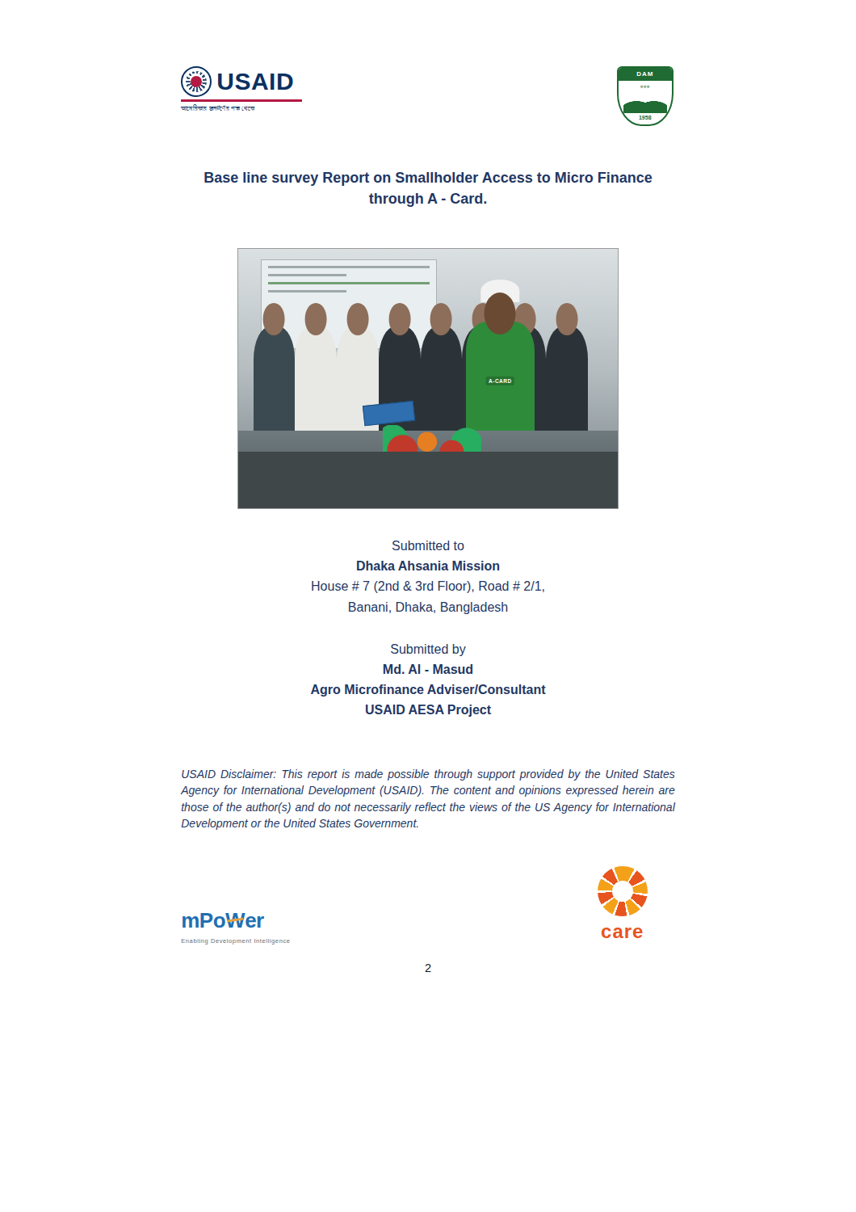USAID
আমেরিকার জনগণের পক্ষ থেকে
DAM
০০০
1958
Base line survey Report on Smallholder Access to Micro Finance through A - Card.
A-CARD
Submitted to
Dhaka Ahsania Mission
House # 7 (2nd & 3rd Floor), Road # 2/1,
Banani, Dhaka, Bangladesh
Submitted by
Md. Al - Masud
Agro Microfinance Adviser/Consultant
USAID AESA Project
USAID Disclaimer: This report is made possible through support provided by the United States Agency for International Development (USAID). The content and opinions expressed herein are those of the author(s) and do not necessarily reflect the views of the US Agency for International Development or the United States Government.
mPoWer
Enabling Development Intelligence
care
2